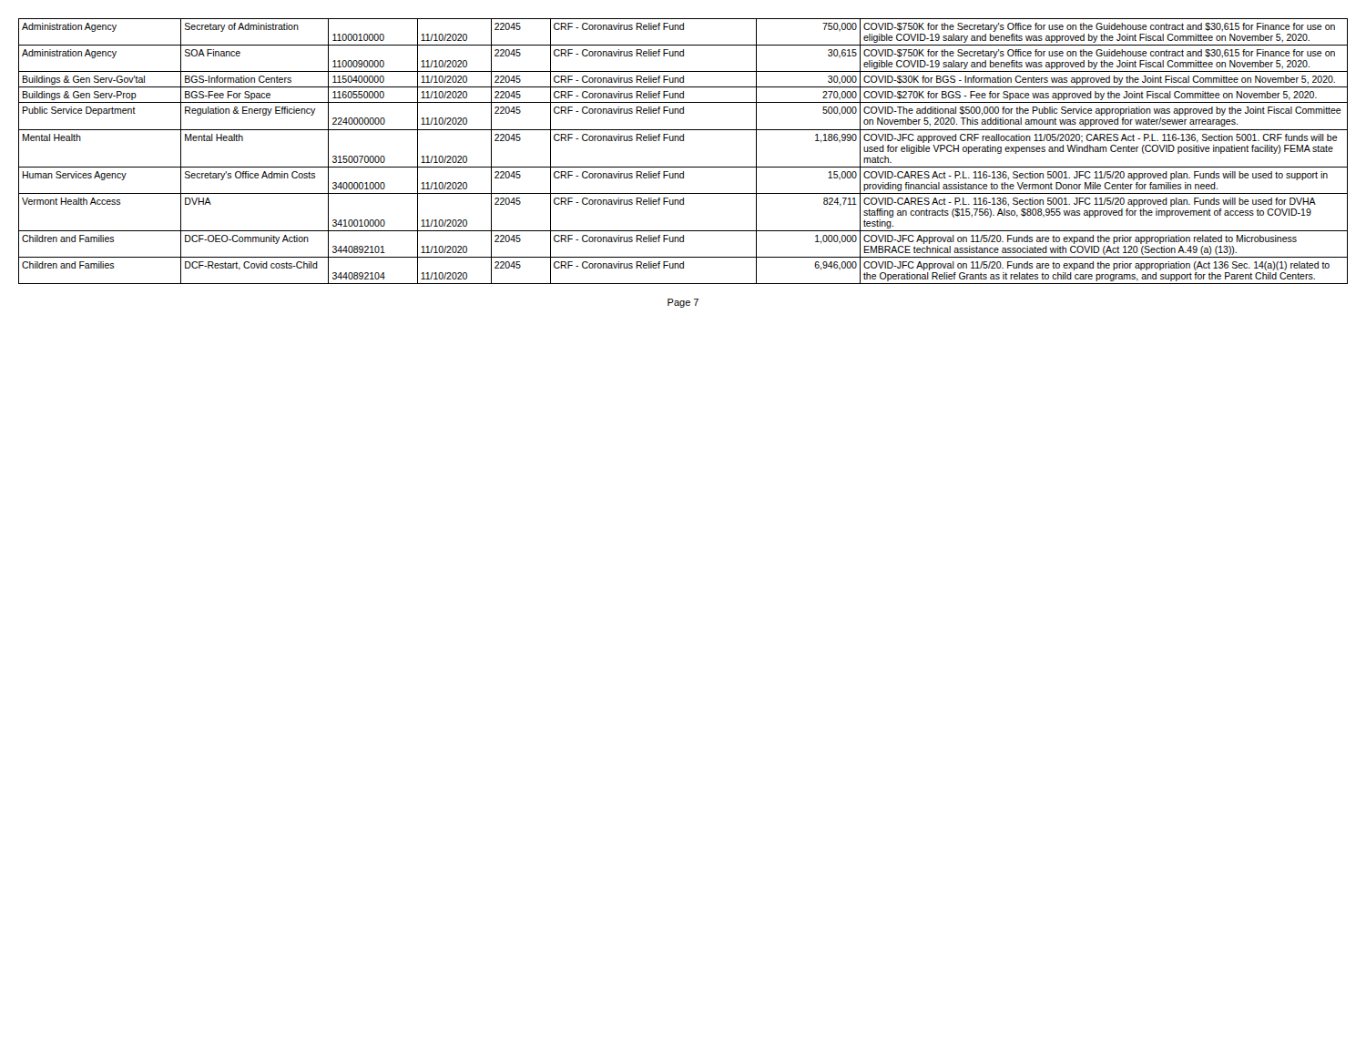| Administration Agency | Secretary of Administration | 1100010000 | 11/10/2020 | 22045 | CRF - Coronavirus Relief Fund | 750,000 | COVID-$750K for the Secretary's Office for use on the Guidehouse contract and $30,615 for Finance for use on eligible COVID-19 salary and benefits was approved by the Joint Fiscal Committee on November 5, 2020. |
| Administration Agency | SOA Finance | 1100090000 | 11/10/2020 | 22045 | CRF - Coronavirus Relief Fund | 30,615 | COVID-$750K for the Secretary's Office for use on the Guidehouse contract and $30,615 for Finance for use on eligible COVID-19 salary and benefits was approved by the Joint Fiscal Committee on November 5, 2020. |
| Buildings & Gen Serv-Gov'tal | BGS-Information Centers | 1150400000 | 11/10/2020 | 22045 | CRF - Coronavirus Relief Fund | 30,000 | COVID-$30K for BGS - Information Centers was approved by the Joint Fiscal Committee on November 5, 2020. |
| Buildings & Gen Serv-Prop | BGS-Fee For Space | 1160550000 | 11/10/2020 | 22045 | CRF - Coronavirus Relief Fund | 270,000 | COVID-$270K for BGS - Fee for Space was approved by the Joint Fiscal Committee on November 5, 2020. |
| Public Service Department | Regulation & Energy Efficiency | 2240000000 | 11/10/2020 | 22045 | CRF - Coronavirus Relief Fund | 500,000 | COVID-The additional $500,000 for the Public Service appropriation was approved by the Joint Fiscal Committee on November 5, 2020. This additional amount was approved for water/sewer arrearages. |
| Mental Health | Mental Health | 3150070000 | 11/10/2020 | 22045 | CRF - Coronavirus Relief Fund | 1,186,990 | COVID-JFC approved CRF reallocation 11/05/2020; CARES Act - P.L. 116-136, Section 5001. CRF funds will be used for eligible VPCH operating expenses and Windham Center (COVID positive inpatient facility) FEMA state match. |
| Human Services Agency | Secretary's Office Admin Costs | 3400001000 | 11/10/2020 | 22045 | CRF - Coronavirus Relief Fund | 15,000 | COVID-CARES Act - P.L. 116-136, Section 5001. JFC 11/5/20 approved plan. Funds will be used to support in providing financial assistance to the Vermont Donor Mile Center for families in need. |
| Vermont Health Access | DVHA | 3410010000 | 11/10/2020 | 22045 | CRF - Coronavirus Relief Fund | 824,711 | COVID-CARES Act - P.L. 116-136, Section 5001. JFC 11/5/20 approved plan. Funds will be used for DVHA staffing an contracts ($15,756). Also, $808,955 was approved for the improvement of access to COVID-19 testing. |
| Children and Families | DCF-OEO-Community Action | 3440892101 | 11/10/2020 | 22045 | CRF - Coronavirus Relief Fund | 1,000,000 | COVID-JFC Approval on 11/5/20. Funds are to expand the prior appropriation related to Microbusiness EMBRACE technical assistance associated with COVID (Act 120 (Section A.49 (a) (13)). |
| Children and Families | DCF-Restart, Covid costs-Child | 3440892104 | 11/10/2020 | 22045 | CRF - Coronavirus Relief Fund | 6,946,000 | COVID-JFC Approval on 11/5/20. Funds are to expand the prior appropriation (Act 136 Sec. 14(a)(1) related to the Operational Relief Grants as it relates to child care programs, and support for the Parent Child Centers. |
Page 7